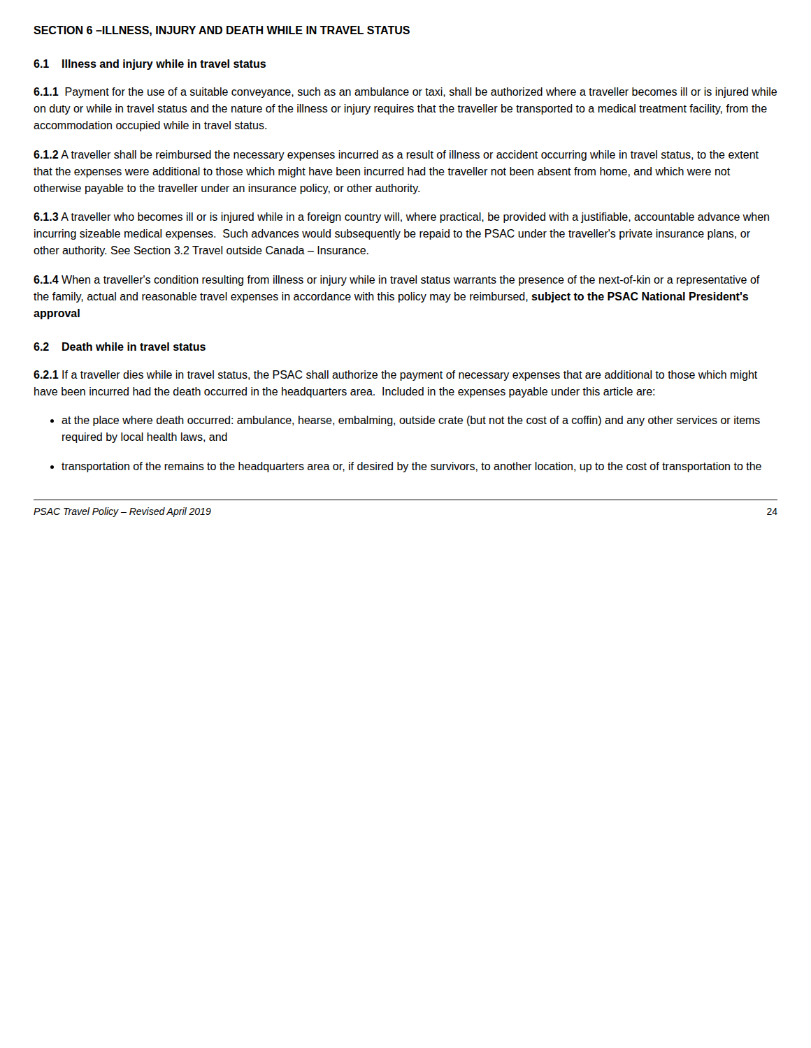SECTION 6 –ILLNESS, INJURY AND DEATH WHILE IN TRAVEL STATUS
6.1 Illness and injury while in travel status
6.1.1 Payment for the use of a suitable conveyance, such as an ambulance or taxi, shall be authorized where a traveller becomes ill or is injured while on duty or while in travel status and the nature of the illness or injury requires that the traveller be transported to a medical treatment facility, from the accommodation occupied while in travel status.
6.1.2 A traveller shall be reimbursed the necessary expenses incurred as a result of illness or accident occurring while in travel status, to the extent that the expenses were additional to those which might have been incurred had the traveller not been absent from home, and which were not otherwise payable to the traveller under an insurance policy, or other authority.
6.1.3 A traveller who becomes ill or is injured while in a foreign country will, where practical, be provided with a justifiable, accountable advance when incurring sizeable medical expenses. Such advances would subsequently be repaid to the PSAC under the traveller's private insurance plans, or other authority. See Section 3.2 Travel outside Canada – Insurance.
6.1.4 When a traveller's condition resulting from illness or injury while in travel status warrants the presence of the next-of-kin or a representative of the family, actual and reasonable travel expenses in accordance with this policy may be reimbursed, subject to the PSAC National President's approval
6.2 Death while in travel status
6.2.1 If a traveller dies while in travel status, the PSAC shall authorize the payment of necessary expenses that are additional to those which might have been incurred had the death occurred in the headquarters area. Included in the expenses payable under this article are:
at the place where death occurred: ambulance, hearse, embalming, outside crate (but not the cost of a coffin) and any other services or items required by local health laws, and
transportation of the remains to the headquarters area or, if desired by the survivors, to another location, up to the cost of transportation to the
PSAC Travel Policy – Revised April 2019 24